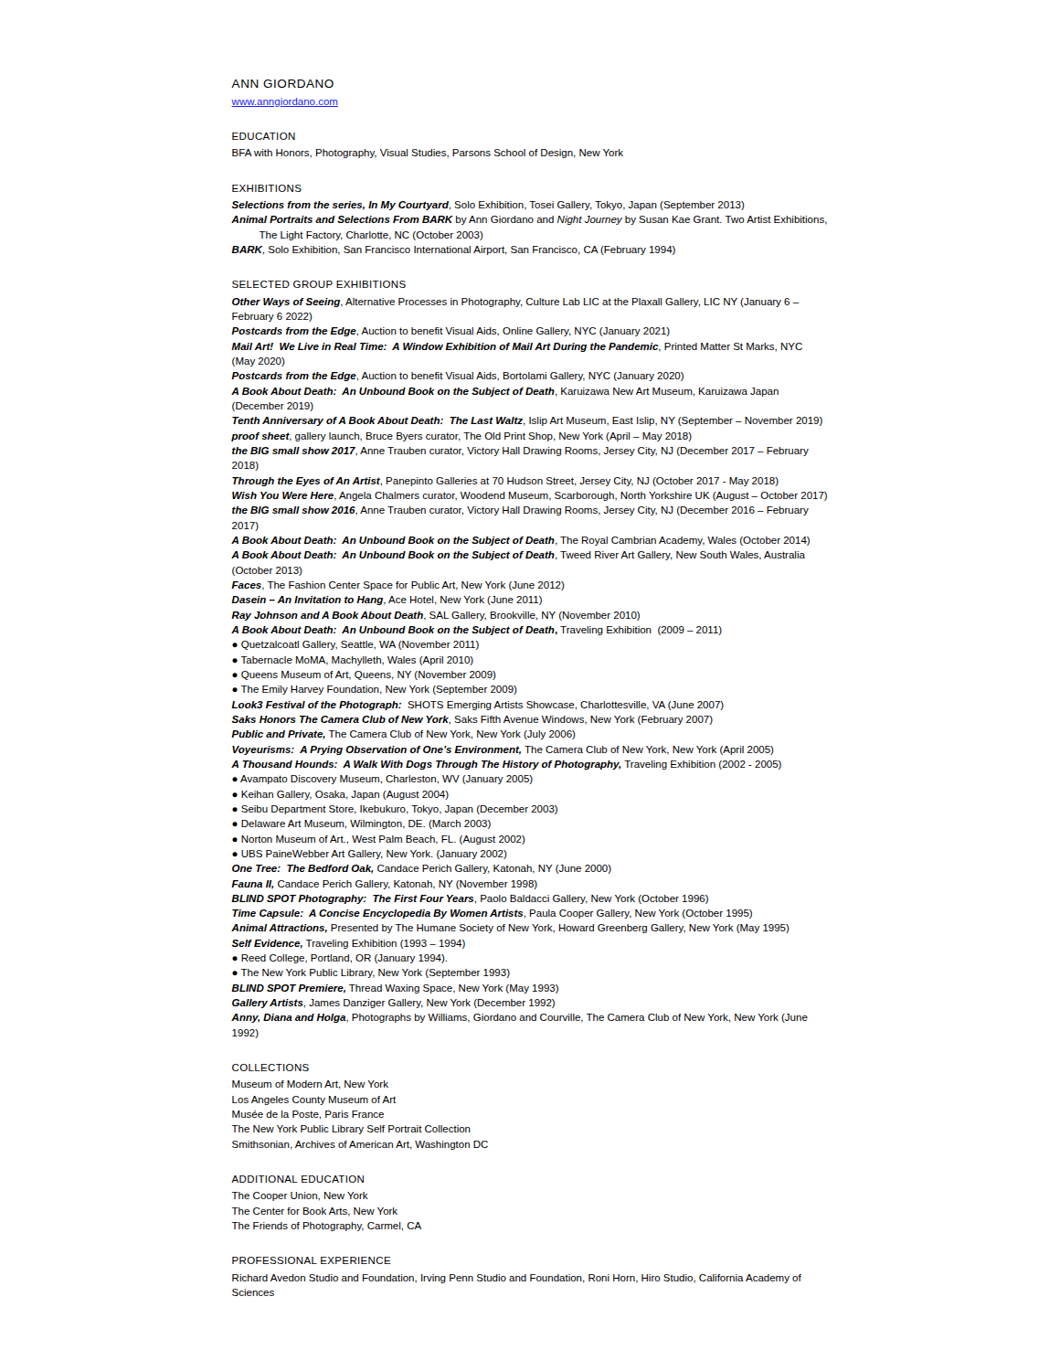ANN GIORDANO
www.anngiordano.com
EDUCATION
BFA with Honors, Photography, Visual Studies, Parsons School of Design, New York
EXHIBITIONS
Selections from the series, In My Courtyard, Solo Exhibition, Tosei Gallery, Tokyo, Japan (September 2013)
Animal Portraits and Selections From BARK by Ann Giordano and Night Journey by Susan Kae Grant. Two Artist Exhibitions,
The Light Factory, Charlotte, NC (October 2003)
BARK, Solo Exhibition, San Francisco International Airport, San Francisco, CA (February 1994)
SELECTED GROUP EXHIBITIONS
Other Ways of Seeing, Alternative Processes in Photography, Culture Lab LIC at the Plaxall Gallery, LIC NY (January 6 – February 6 2022)
Postcards from the Edge, Auction to benefit Visual Aids, Online Gallery, NYC (January 2021)
Mail Art! We Live in Real Time: A Window Exhibition of Mail Art During the Pandemic, Printed Matter St Marks, NYC (May 2020)
Postcards from the Edge, Auction to benefit Visual Aids, Bortolami Gallery, NYC (January 2020)
A Book About Death: An Unbound Book on the Subject of Death, Karuizawa New Art Museum, Karuizawa Japan (December 2019)
Tenth Anniversary of A Book About Death: The Last Waltz, Islip Art Museum, East Islip, NY (September – November 2019)
proof sheet, gallery launch, Bruce Byers curator, The Old Print Shop, New York (April – May 2018)
the BIG small show 2017, Anne Trauben curator, Victory Hall Drawing Rooms, Jersey City, NJ (December 2017 – February 2018)
Through the Eyes of An Artist, Panepinto Galleries at 70 Hudson Street, Jersey City, NJ (October 2017 - May 2018)
Wish You Were Here, Angela Chalmers curator, Woodend Museum, Scarborough, North Yorkshire UK (August – October 2017)
the BIG small show 2016, Anne Trauben curator, Victory Hall Drawing Rooms, Jersey City, NJ (December 2016 – February 2017)
A Book About Death: An Unbound Book on the Subject of Death, The Royal Cambrian Academy, Wales (October 2014)
A Book About Death: An Unbound Book on the Subject of Death, Tweed River Art Gallery, New South Wales, Australia (October 2013)
Faces, The Fashion Center Space for Public Art, New York (June 2012)
Dasein – An Invitation to Hang, Ace Hotel, New York (June 2011)
Ray Johnson and A Book About Death, SAL Gallery, Brookville, NY (November 2010)
A Book About Death: An Unbound Book on the Subject of Death, Traveling Exhibition (2009 – 2011)
● Quetzalcoatl Gallery, Seattle, WA (November 2011)
● Tabernacle MoMA, Machylleth, Wales (April 2010)
● Queens Museum of Art, Queens, NY (November 2009)
● The Emily Harvey Foundation, New York (September 2009)
Look3 Festival of the Photograph: SHOTS Emerging Artists Showcase, Charlottesville, VA (June 2007)
Saks Honors The Camera Club of New York, Saks Fifth Avenue Windows, New York (February 2007)
Public and Private, The Camera Club of New York, New York (July 2006)
Voyeurisms: A Prying Observation of One’s Environment, The Camera Club of New York, New York (April 2005)
A Thousand Hounds: A Walk With Dogs Through The History of Photography, Traveling Exhibition (2002 - 2005)
● Avampato Discovery Museum, Charleston, WV (January 2005)
● Keihan Gallery, Osaka, Japan (August 2004)
● Seibu Department Store, Ikebukuro, Tokyo, Japan (December 2003)
● Delaware Art Museum, Wilmington, DE. (March 2003)
● Norton Museum of Art., West Palm Beach, FL. (August 2002)
● UBS PaineWebber Art Gallery, New York. (January 2002)
One Tree: The Bedford Oak, Candace Perich Gallery, Katonah, NY (June 2000)
Fauna II, Candace Perich Gallery, Katonah, NY (November 1998)
BLIND SPOT Photography: The First Four Years, Paolo Baldacci Gallery, New York (October 1996)
Time Capsule: A Concise Encyclopedia By Women Artists, Paula Cooper Gallery, New York (October 1995)
Animal Attractions, Presented by The Humane Society of New York, Howard Greenberg Gallery, New York (May 1995)
Self Evidence, Traveling Exhibition (1993 – 1994)
● Reed College, Portland, OR (January 1994).
● The New York Public Library, New York (September 1993)
BLIND SPOT Premiere, Thread Waxing Space, New York (May 1993)
Gallery Artists, James Danziger Gallery, New York (December 1992)
Anny, Diana and Holga, Photographs by Williams, Giordano and Courville, The Camera Club of New York, New York (June 1992)
COLLECTIONS
Museum of Modern Art, New York
Los Angeles County Museum of Art
Musée de la Poste, Paris France
The New York Public Library Self Portrait Collection
Smithsonian, Archives of American Art, Washington DC
ADDITIONAL EDUCATION
The Cooper Union, New York
The Center for Book Arts, New York
The Friends of Photography, Carmel, CA
PROFESSIONAL EXPERIENCE
Richard Avedon Studio and Foundation, Irving Penn Studio and Foundation, Roni Horn, Hiro Studio, California Academy of Sciences